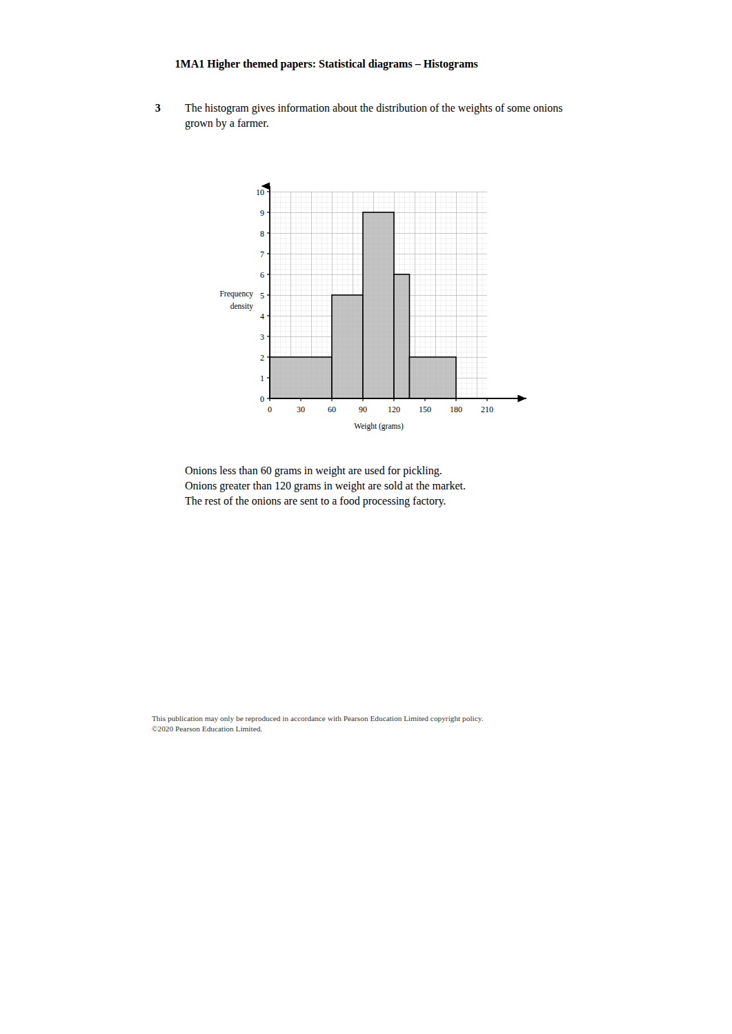1MA1 Higher themed papers: Statistical diagrams – Histograms
3
The histogram gives information about the distribution of the weights of some onions grown by a farmer.
0 1 2 3 4 5 6 7 8 9 10 0 30 60 90 120 150 180 210 Frequency density Weight (grams)
Onions less than 60 grams in weight are used for pickling.
Onions greater than 120 grams in weight are sold at the market.
The rest of the onions are sent to a food processing factory.
This publication may only be reproduced in accordance with Pearson Education Limited copyright policy.
©2020 Pearson Education Limited.